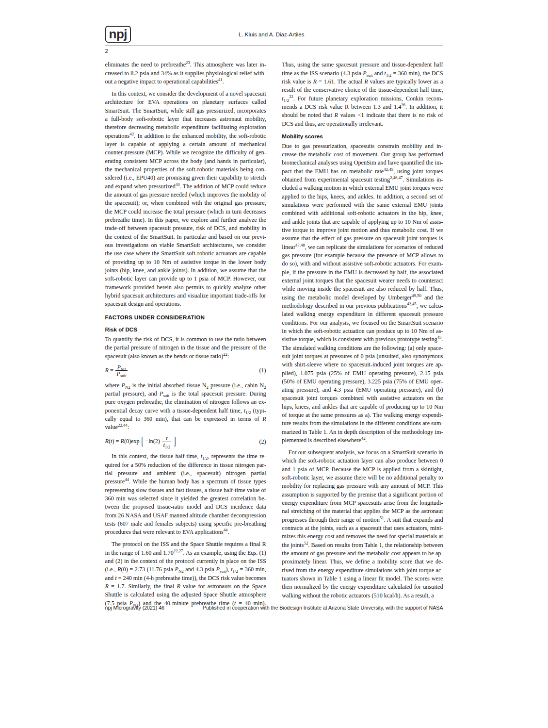npj
L. Kluis and A. Diaz-Artiles
2
eliminates the need to prebreathe23. This atmosphere was later increased to 8.2 psia and 34% as it supplies physiological relief without a negative impact to operational capabilities41.
In this context, we consider the development of a novel spacesuit architecture for EVA operations on planetary surfaces called SmartSuit. The SmartSuit, while still gas pressurized, incorporates a full-body soft-robotic layer that increases astronaut mobility, therefore decreasing metabolic expenditure facilitating exploration operations42. In addition to the enhanced mobility, the soft-robotic layer is capable of applying a certain amount of mechanical counter-pressure (MCP). While we recognize the difficulty of generating consistent MCP across the body (and hands in particular), the mechanical properties of the soft-robotic materials being considered (i.e., EPU40) are promising given their capability to stretch and expand when pressurized43. The addition of MCP could reduce the amount of gas pressure needed (which improves the mobility of the spacesuit); or, when combined with the original gas pressure, the MCP could increase the total pressure (which in turn decreases prebreathe time). In this paper, we explore and further analyze the trade-off between spacesuit pressure, risk of DCS, and mobility in the context of the SmartSuit. In particular and based on our previous investigations on viable SmartSuit architectures, we consider the use case where the SmartSuit soft-robotic actuators are capable of providing up to 10 Nm of assistive torque in the lower body joints (hip, knee, and ankle joints). In addition, we assume that the soft-robotic layer can provide up to 1 psia of MCP. However, our framework provided herein also permits to quickly analyze other hybrid spacesuit architectures and visualize important trade-offs for spacesuit design and operations.
Factors under consideration
Risk of DCS
To quantify the risk of DCS, it is common to use the ratio between the partial pressure of nitrogen in the tissue and the pressure of the spacesuit (also known as the bends or tissue ratio)22:
R = PN2 Psuit
(1)
where PN2 is the initial absorbed tissue N2 pressure (i.e., cabin N2 partial pressure), and Psuit is the total spacesuit pressure. During pure oxygen prebreathe, the elimination of nitrogen follows an exponential decay curve with a tissue-dependent half time, t1/2 (typically equal to 360 min), that can be expressed in terms of R value22,44:
R(t) = R(0)exp [ −ln(2) tt1/2 ]
(2)
In this context, the tissue half-time, t1/2, represents the time required for a 50% reduction of the difference in tissue nitrogen partial pressure and ambient (i.e., spacesuit) nitrogen partial pressure44. While the human body has a spectrum of tissue types representing slow tissues and fast tissues, a tissue half-time value of 360 min was selected since it yielded the greatest correlation between the proposed tissue-ratio model and DCS incidence data from 26 NASA and USAF manned altitude chamber decompression tests (607 male and females subjects) using specific pre-breathing procedures that were relevant to EVA applications44.
The protocol on the ISS and the Space Shuttle requires a final R in the range of 1.60 and 1.7022,27. As an example, using the Eqs. (1) and (2) in the context of the protocol currently in place on the ISS (i.e., R(0) = 2.73 (11.76 psia PN2 and 4.3 psia Psuit), t1/2 = 360 min, and t = 240 min (4-h prebreathe time)), the DCS risk value becomes R = 1.7. Similarly, the final R value for astronauts on the Space Shuttle is calculated using the adjusted Space Shuttle atmosphere (7.5 psia PN2) and the 40-minute prebreathe time (t = 40 min). Thus, using the same spacesuit pressure and tissue-dependent half time as the ISS scenario (4.3 psia Psuit and t1/2 = 360 min), the DCS risk value is R = 1.61. The actual R values are typically lower as a result of the conservative choice of the tissue-dependent half time, t1/222. For future planetary exploration missions, Conkin recommends a DCS risk value R between 1.3 and 1.426. In addition, it should be noted that R values <1 indicate that there is no risk of DCS and thus, are operationally irrelevant.
Mobility scores
Due to gas pressurization, spacesuits constrain mobility and increase the metabolic cost of movement. Our group has performed biomechanical analyses using OpenSim and have quantified the impact that the EMU has on metabolic rate42,45, using joint torques obtained from experimental spacesuit testing2,46,47. Simulations included a walking motion in which external EMU joint torques were applied to the hips, knees, and ankles. In addition, a second set of simulations were performed with the same external EMU joints combined with additional soft-robotic actuators in the hip, knee, and ankle joints that are capable of applying up to 10 Nm of assistive torque to improve joint motion and thus metabolic cost. If we assume that the effect of gas pressure on spacesuit joint torques is linear47,48, we can replicate the simulations for scenarios of reduced gas pressure (for example because the presence of MCP allows to do so), with and without assistive soft-robotic actuators. For example, if the pressure in the EMU is decreased by half, the associated external joint torques that the spacesuit wearer needs to counteract while moving inside the spacesuit are also reduced by half. Thus, using the metabolic model developed by Umberger49,50 and the methodology described in our previous publications42,45, we calculated walking energy expenditure in different spacesuit pressure conditions. For our analysis, we focused on the SmartSuit scenario in which the soft-robotic actuation can produce up to 10 Nm of assistive torque, which is consistent with previous prototype testing45. The simulated walking conditions are the following: (a) only spacesuit joint torques at pressures of 0 psia (unsuited, also synonymous with shirt-sleeve where no spacesuit-induced joint torques are applied), 1.075 psia (25% of EMU operating pressure), 2.15 psia (50% of EMU operating pressure), 3.225 psia (75% of EMU operating pressure), and 4.3 psia (EMU operating pressure), and (b) spacesuit joint torques combined with assistive actuators on the hips, knees, and ankles that are capable of producing up to 10 Nm of torque at the same pressures as a). The walking energy expenditure results from the simulations in the different conditions are summarized in Table 1. An in depth description of the methodology implemented is described elsewhere42.
For our subsequent analysis, we focus on a SmartSuit scenario in which the soft-robotic actuation layer can also produce between 0 and 1 psia of MCP. Because the MCP is applied from a skintight, soft-robotic layer, we assume there will be no additional penalty to mobility for replacing gas pressure with any amount of MCP. This assumption is supported by the premise that a significant portion of energy expenditure from MCP spacesuits arise from the longitudinal stretching of the material that applies the MCP as the astronaut progresses through their range of motion51. A suit that expands and contracts at the joints, such as a spacesuit that uses actuators, minimizes this energy cost and removes the need for special materials at the joints52. Based on results from Table 1, the relationship between the amount of gas pressure and the metabolic cost appears to be approximately linear. Thus, we define a mobility score that we derived from the energy expenditure simulations with joint torque actuators shown in Table 1 using a linear fit model. The scores were then normalized by the energy expenditure calculated for unsuited walking without the robotic actuators (510 kcal/h). As a result, a
npj Microgravity (2021) 46
Published in cooperation with the Biodesign Institute at Arizona State University, with the support of NASA